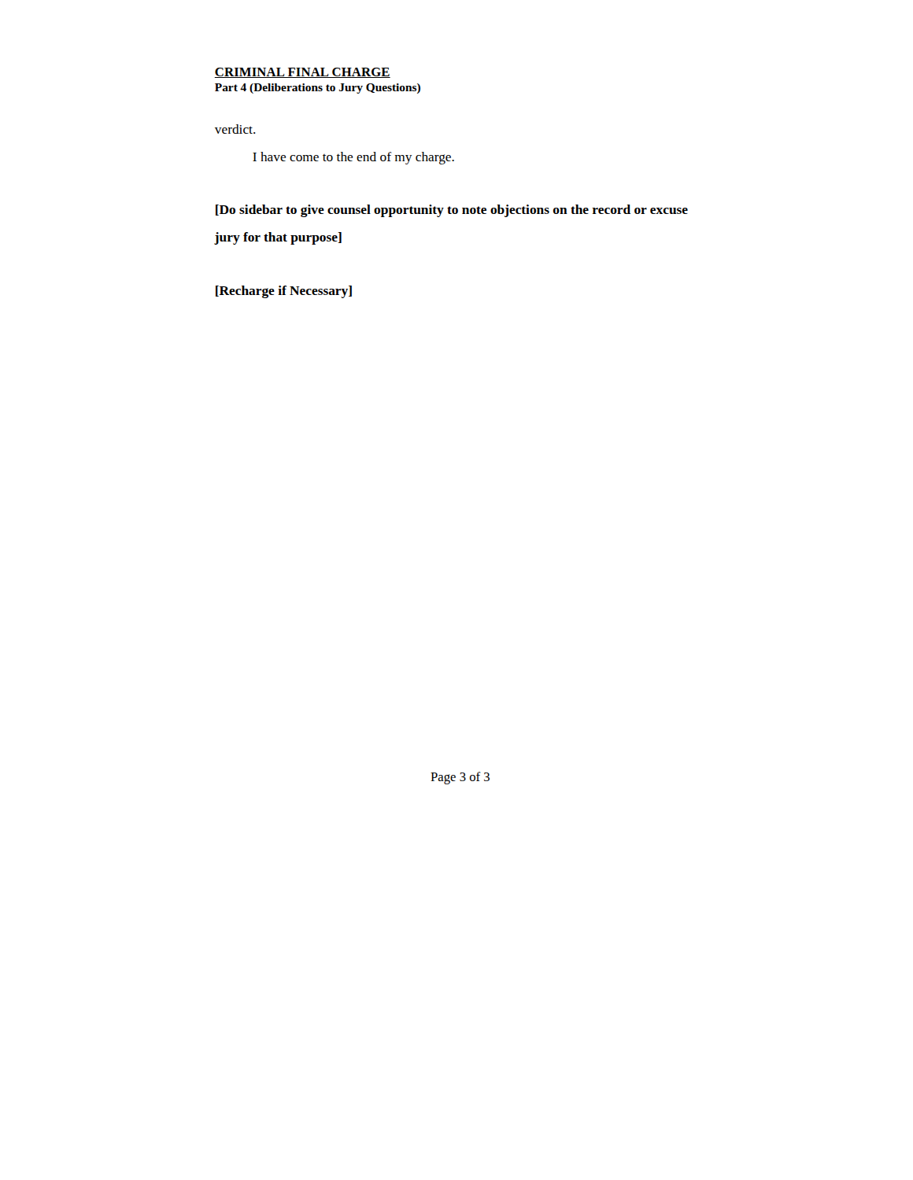CRIMINAL FINAL CHARGE
Part 4 (Deliberations to Jury Questions)
verdict.
I have come to the end of my charge.
[Do sidebar to give counsel opportunity to note objections on the record or excuse jury for that purpose]
[Recharge if Necessary]
Page 3 of 3